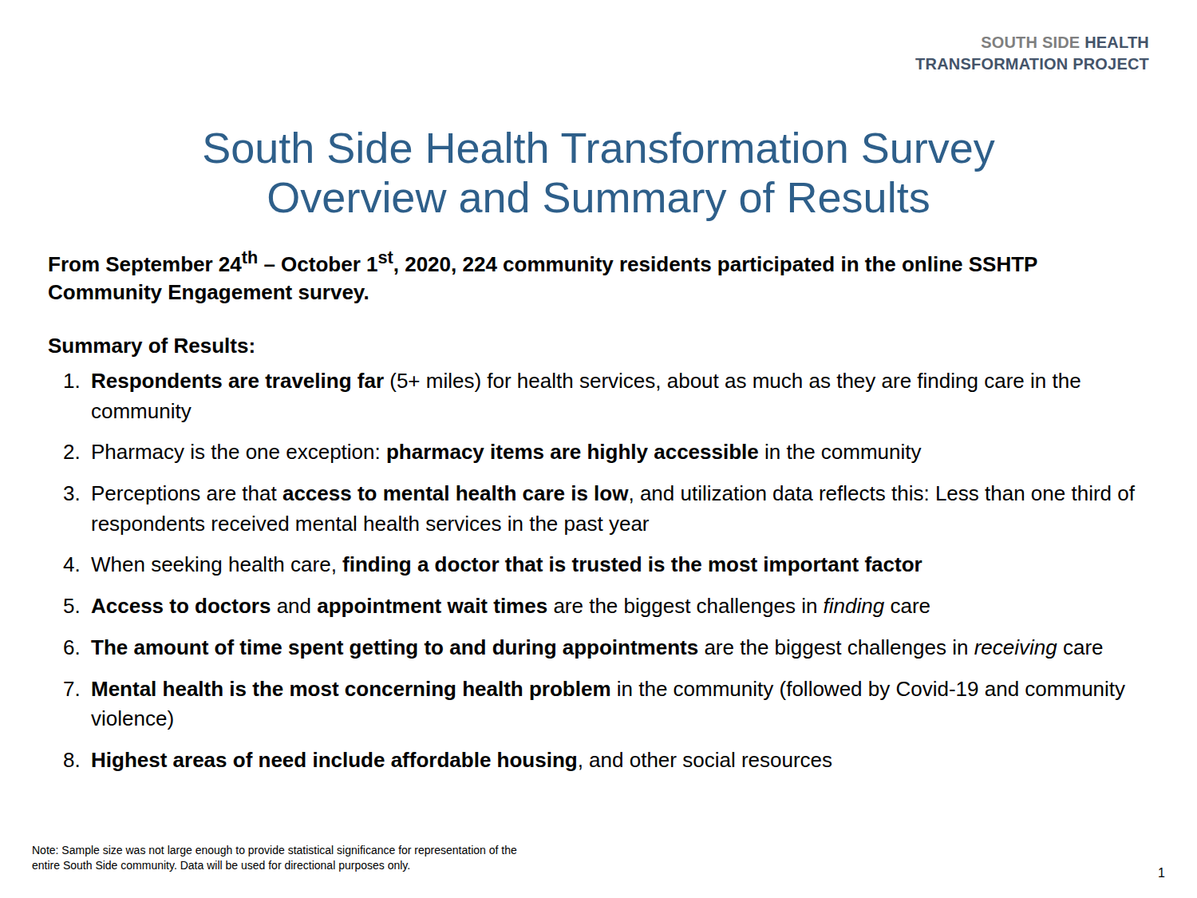SOUTH SIDE HEALTH
TRANSFORMATION PROJECT
South Side Health Transformation Survey
Overview and Summary of Results
From September 24th – October 1st, 2020, 224 community residents participated in the online SSHTP Community Engagement survey.
Summary of Results:
Respondents are traveling far (5+ miles) for health services, about as much as they are finding care in the community
Pharmacy is the one exception: pharmacy items are highly accessible in the community
Perceptions are that access to mental health care is low, and utilization data reflects this: Less than one third of respondents received mental health services in the past year
When seeking health care, finding a doctor that is trusted is the most important factor
Access to doctors and appointment wait times are the biggest challenges in finding care
The amount of time spent getting to and during appointments are the biggest challenges in receiving care
Mental health is the most concerning health problem in the community (followed by Covid-19 and community violence)
Highest areas of need include affordable housing, and other social resources
Note: Sample size was not large enough to provide statistical significance for representation of the
entire South Side community. Data will be used for directional purposes only.
1